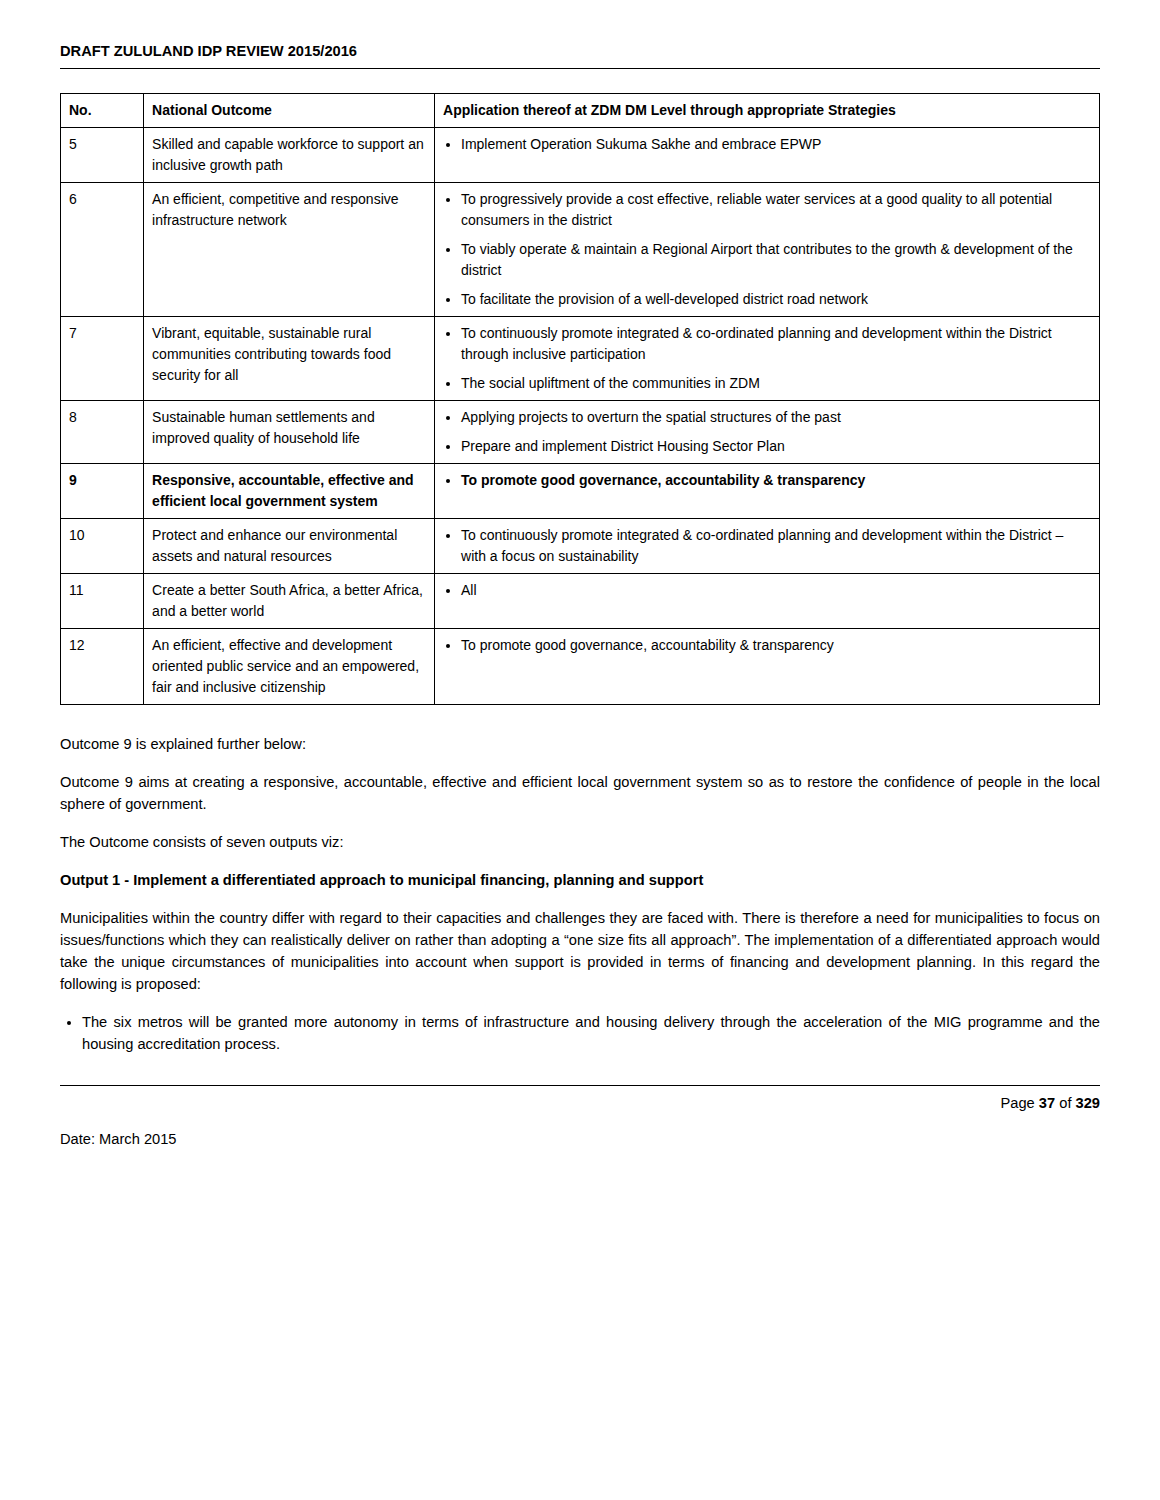DRAFT ZULULAND IDP REVIEW 2015/2016
| No. | National Outcome | Application thereof at ZDM DM Level through appropriate Strategies |
| --- | --- | --- |
| 5 | Skilled and capable workforce to support an inclusive growth path | Implement Operation Sukuma Sakhe and embrace EPWP |
| 6 | An efficient, competitive and responsive infrastructure network | To progressively provide a cost effective, reliable water services at a good quality to all potential consumers in the district To viably operate & maintain a Regional Airport that contributes to the growth & development of the district To facilitate the provision of a well-developed district road network |
| 7 | Vibrant, equitable, sustainable rural communities contributing towards food security for all | To continuously promote integrated & co-ordinated planning and development within the District through inclusive participation The social upliftment of the communities in ZDM |
| 8 | Sustainable human settlements and improved quality of household life | Applying projects to overturn the spatial structures of the past Prepare and implement District Housing Sector Plan |
| 9 | Responsive, accountable, effective and efficient local government system | To promote good governance, accountability & transparency |
| 10 | Protect and enhance our environmental assets and natural resources | To continuously promote integrated & co-ordinated planning and development within the District – with a focus on sustainability |
| 11 | Create a better South Africa, a better Africa, and a better world | All |
| 12 | An efficient, effective and development oriented public service and an empowered, fair and inclusive citizenship | To promote good governance, accountability & transparency |
Outcome 9 is explained further below:
Outcome 9 aims at creating a responsive, accountable, effective and efficient local government system so as to restore the confidence of people in the local sphere of government.
The Outcome consists of seven outputs viz:
Output 1 - Implement a differentiated approach to municipal financing, planning and support
Municipalities within the country differ with regard to their capacities and challenges they are faced with. There is therefore a need for municipalities to focus on issues/functions which they can realistically deliver on rather than adopting a “one size fits all approach”. The implementation of a differentiated approach would take the unique circumstances of municipalities into account when support is provided in terms of financing and development planning. In this regard the following is proposed:
The six metros will be granted more autonomy in terms of infrastructure and housing delivery through the acceleration of the MIG programme and the housing accreditation process.
Page 37 of 329
Date: March 2015